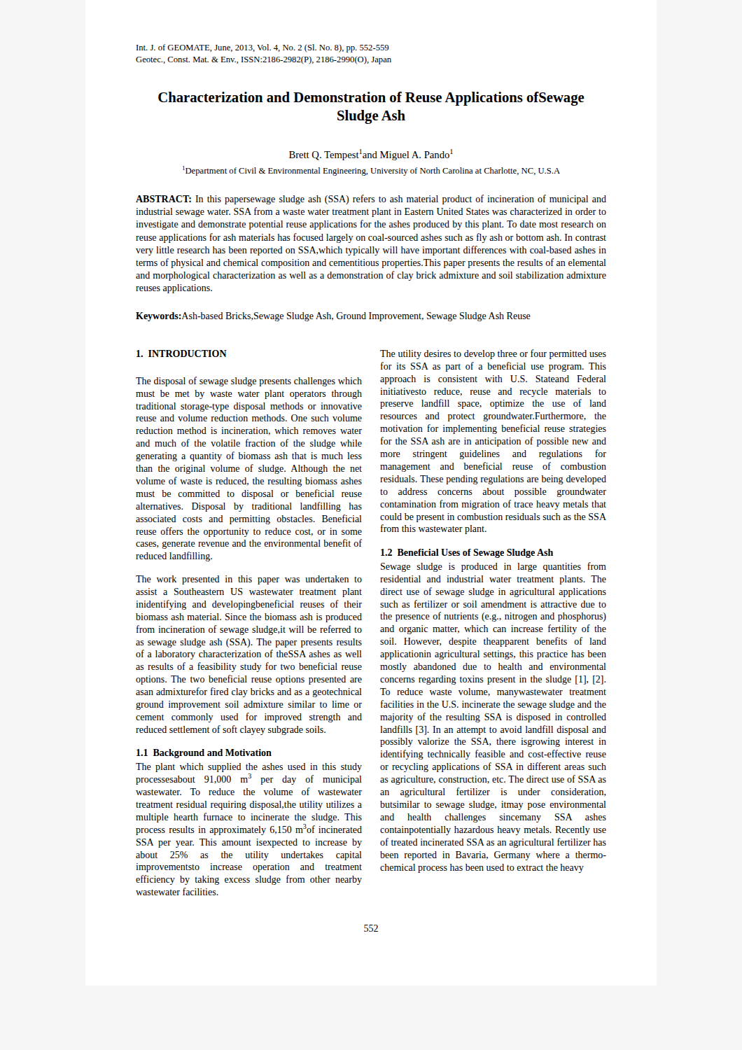Int. J. of GEOMATE, June, 2013, Vol. 4, No. 2 (Sl. No. 8), pp. 552-559
Geotec., Const. Mat. & Env., ISSN:2186-2982(P), 2186-2990(O), Japan
Characterization and Demonstration of Reuse Applications ofSewage Sludge Ash
Brett Q. Tempest1and Miguel A. Pando1
1Department of Civil & Environmental Engineering, University of North Carolina at Charlotte, NC, U.S.A
ABSTRACT: In this papersewage sludge ash (SSA) refers to ash material product of incineration of municipal and industrial sewage water. SSA from a waste water treatment plant in Eastern United States was characterized in order to investigate and demonstrate potential reuse applications for the ashes produced by this plant. To date most research on reuse applications for ash materials has focused largely on coal-sourced ashes such as fly ash or bottom ash. In contrast very little research has been reported on SSA,which typically will have important differences with coal-based ashes in terms of physical and chemical composition and cementitious properties.This paper presents the results of an elemental and morphological characterization as well as a demonstration of clay brick admixture and soil stabilization admixture reuses applications.
Keywords: Ash-based Bricks,Sewage Sludge Ash, Ground Improvement, Sewage Sludge Ash Reuse
1. Introduction
The disposal of sewage sludge presents challenges which must be met by waste water plant operators through traditional storage-type disposal methods or innovative reuse and volume reduction methods. One such volume reduction method is incineration, which removes water and much of the volatile fraction of the sludge while generating a quantity of biomass ash that is much less than the original volume of sludge. Although the net volume of waste is reduced, the resulting biomass ashes must be committed to disposal or beneficial reuse alternatives. Disposal by traditional landfilling has associated costs and permitting obstacles. Beneficial reuse offers the opportunity to reduce cost, or in some cases, generate revenue and the environmental benefit of reduced landfilling.
The work presented in this paper was undertaken to assist a Southeastern US wastewater treatment plant inidentifying and developingbeneficial reuses of their biomass ash material. Since the biomass ash is produced from incineration of sewage sludge,it will be referred to as sewage sludge ash (SSA). The paper presents results of a laboratory characterization of theSSA ashes as well as results of a feasibility study for two beneficial reuse options. The two beneficial reuse options presented are asan admixturefor fired clay bricks and as a geotechnical ground improvement soil admixture similar to lime or cement commonly used for improved strength and reduced settlement of soft clayey subgrade soils.
1.1 Background and Motivation
The plant which supplied the ashes used in this study processesabout 91,000 m3 per day of municipal wastewater. To reduce the volume of wastewater treatment residual requiring disposal,the utility utilizes a multiple hearth furnace to incinerate the sludge. This process results in approximately 6,150 m3of incinerated SSA per year. This amount isexpected to increase by about 25% as the utility undertakes capital improvementsto increase operation and treatment efficiency by taking excess sludge from other nearby wastewater facilities.
The utility desires to develop three or four permitted uses for its SSA as part of a beneficial use program. This approach is consistent with U.S. Stateand Federal initiativesto reduce, reuse and recycle materials to preserve landfill space, optimize the use of land resources and protect groundwater.Furthermore, the motivation for implementing beneficial reuse strategies for the SSA ash are in anticipation of possible new and more stringent guidelines and regulations for management and beneficial reuse of combustion residuals. These pending regulations are being developed to address concerns about possible groundwater contamination from migration of trace heavy metals that could be present in combustion residuals such as the SSA from this wastewater plant.
1.2 Beneficial Uses of Sewage Sludge Ash
Sewage sludge is produced in large quantities from residential and industrial water treatment plants. The direct use of sewage sludge in agricultural applications such as fertilizer or soil amendment is attractive due to the presence of nutrients (e.g., nitrogen and phosphorus) and organic matter, which can increase fertility of the soil. However, despite theapparent benefits of land applicationin agricultural settings, this practice has been mostly abandoned due to health and environmental concerns regarding toxins present in the sludge [1], [2]. To reduce waste volume, manywastewater treatment facilities in the U.S. incinerate the sewage sludge and the majority of the resulting SSA is disposed in controlled landfills [3]. In an attempt to avoid landfill disposal and possibly valorize the SSA, there isgrowing interest in identifying technically feasible and cost-effective reuse or recycling applications of SSA in different areas such as agriculture, construction, etc. The direct use of SSA as an agricultural fertilizer is under consideration, butsimilar to sewage sludge, itmay pose environmental and health challenges sincemany SSA ashes containpotentially hazardous heavy metals. Recently use of treated incinerated SSA as an agricultural fertilizer has been reported in Bavaria, Germany where a thermo-chemical process has been used to extract the heavy
552